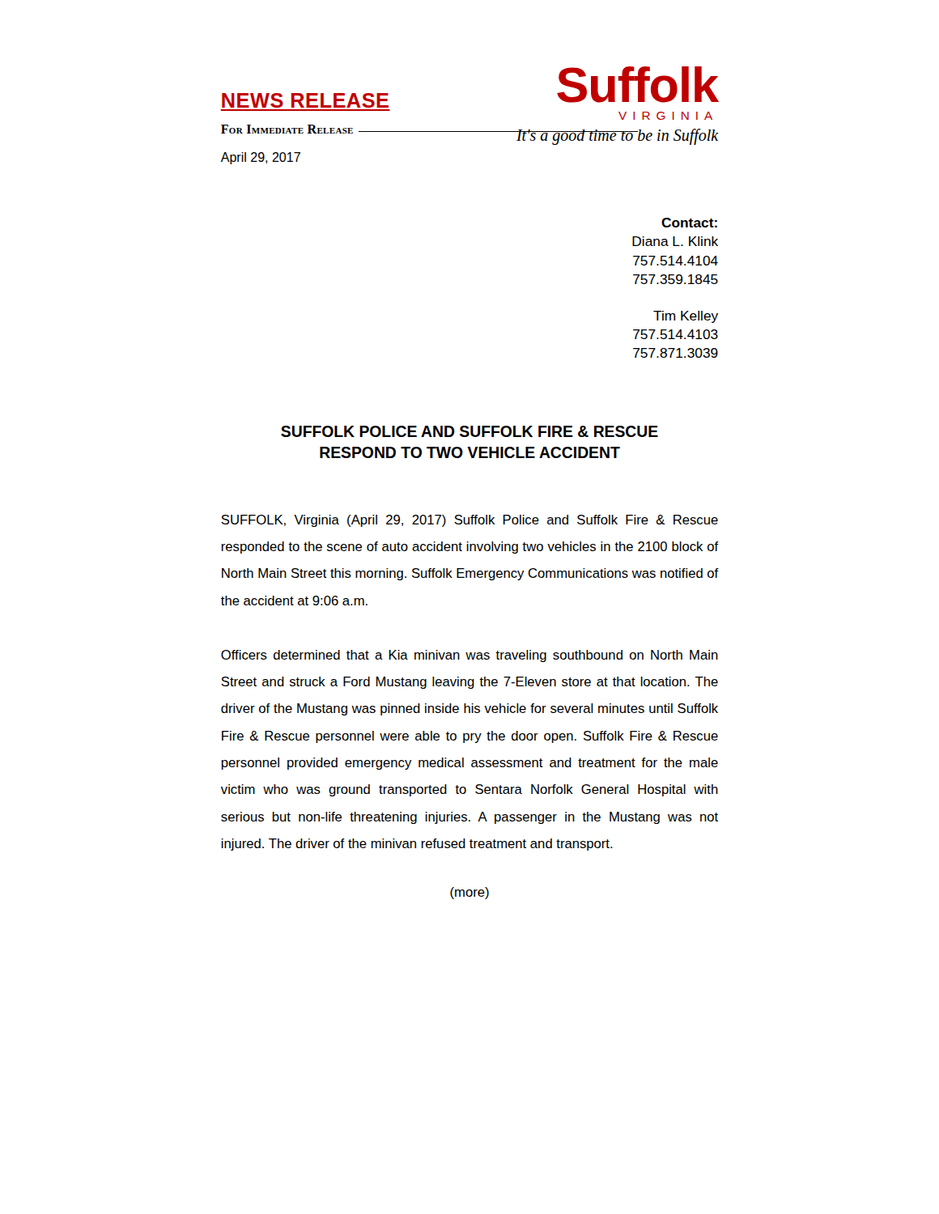Suffolk
VIRGINIA
It's a good time to be in Suffolk
NEWS RELEASE
For Immediate Release
April 29, 2017
Contact:
Diana L. Klink
757.514.4104
757.359.1845
Tim Kelley
757.514.4103
757.871.3039
Suffolk Police and Suffolk Fire & Rescue Respond to Two Vehicle Accident
SUFFOLK, Virginia (April 29, 2017) Suffolk Police and Suffolk Fire & Rescue responded to the scene of auto accident involving two vehicles in the 2100 block of North Main Street this morning. Suffolk Emergency Communications was notified of the accident at 9:06 a.m.
Officers determined that a Kia minivan was traveling southbound on North Main Street and struck a Ford Mustang leaving the 7-Eleven store at that location. The driver of the Mustang was pinned inside his vehicle for several minutes until Suffolk Fire & Rescue personnel were able to pry the door open. Suffolk Fire & Rescue personnel provided emergency medical assessment and treatment for the male victim who was ground transported to Sentara Norfolk General Hospital with serious but non-life threatening injuries. A passenger in the Mustang was not injured. The driver of the minivan refused treatment and transport.
(more)